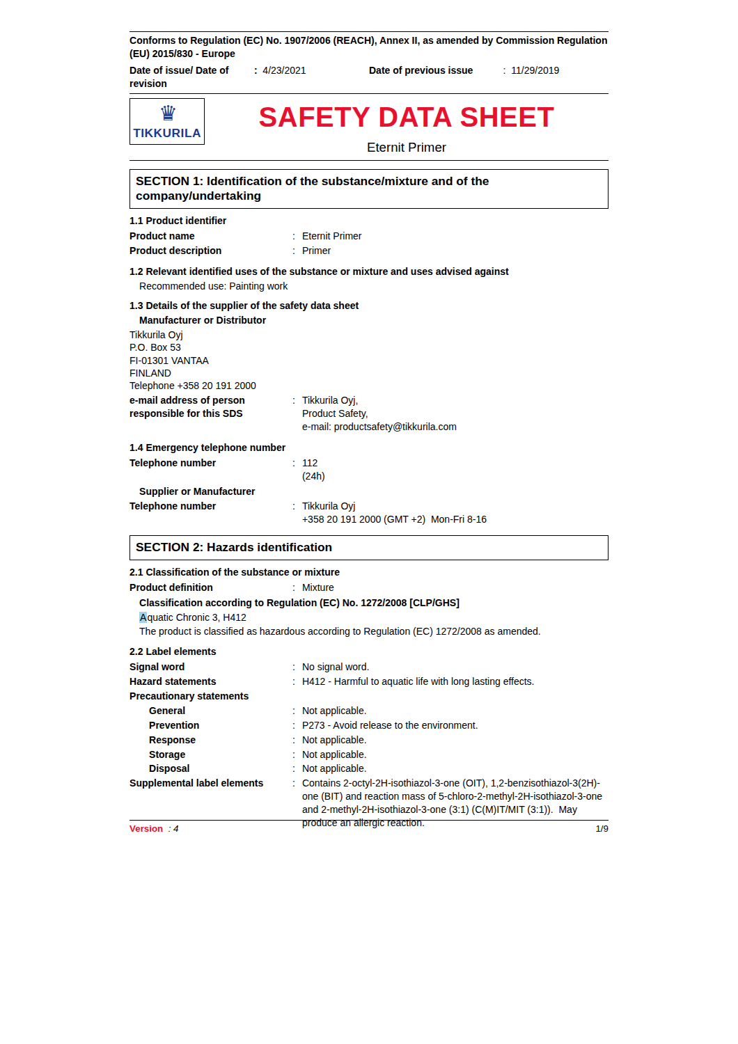Conforms to Regulation (EC) No. 1907/2006 (REACH), Annex II, as amended by Commission Regulation (EU) 2015/830 - Europe
| Date of issue/ Date of revision | : 4/23/2021 | Date of previous issue | : 11/29/2019 |
♛
TIKKURILA
SAFETY DATA SHEET
Eternit Primer
SECTION 1: Identification of the substance/mixture and of the company/undertaking
1.1 Product identifier
| Product name | : | Eternit Primer |
| Product description | : | Primer |
1.2 Relevant identified uses of the substance or mixture and uses advised against
Recommended use: Painting work
1.3 Details of the supplier of the safety data sheet
Manufacturer or Distributor
Tikkurila Oyj
P.O. Box 53
FI-01301 VANTAA
FINLAND
Telephone +358 20 191 2000
| e-mail address of person responsible for this SDS | : | Tikkurila Oyj, Product Safety, e-mail: productsafety@tikkurila.com |
1.4 Emergency telephone number
| Telephone number | : | 112 (24h) |
Supplier or Manufacturer
| Telephone number | : | Tikkurila Oyj +358 20 191 2000 (GMT +2) Mon-Fri 8-16 |
SECTION 2: Hazards identification
2.1 Classification of the substance or mixture
| Product definition | : | Mixture |
Classification according to Regulation (EC) No. 1272/2008 [CLP/GHS]
Aquatic Chronic 3, H412
The product is classified as hazardous according to Regulation (EC) 1272/2008 as amended.
2.2 Label elements
| Signal word | : | No signal word. |
| Hazard statements | : | H412 - Harmful to aquatic life with long lasting effects. |
| Precautionary statements | | |
| General | : | Not applicable. |
| Prevention | : | P273 - Avoid release to the environment. |
| Response | : | Not applicable. |
| Storage | : | Not applicable. |
| Disposal | : | Not applicable. |
| Supplemental label elements | : | Contains 2-octyl-2H-isothiazol-3-one (OIT), 1,2-benzisothiazol-3(2H)-one (BIT) and reaction mass of 5-chloro-2-methyl-2H-isothiazol-3-one and 2-methyl-2H-isothiazol-3-one (3:1) (C(M)IT/MIT (3:1)). May produce an allergic reaction. |
Version : 4
1/9